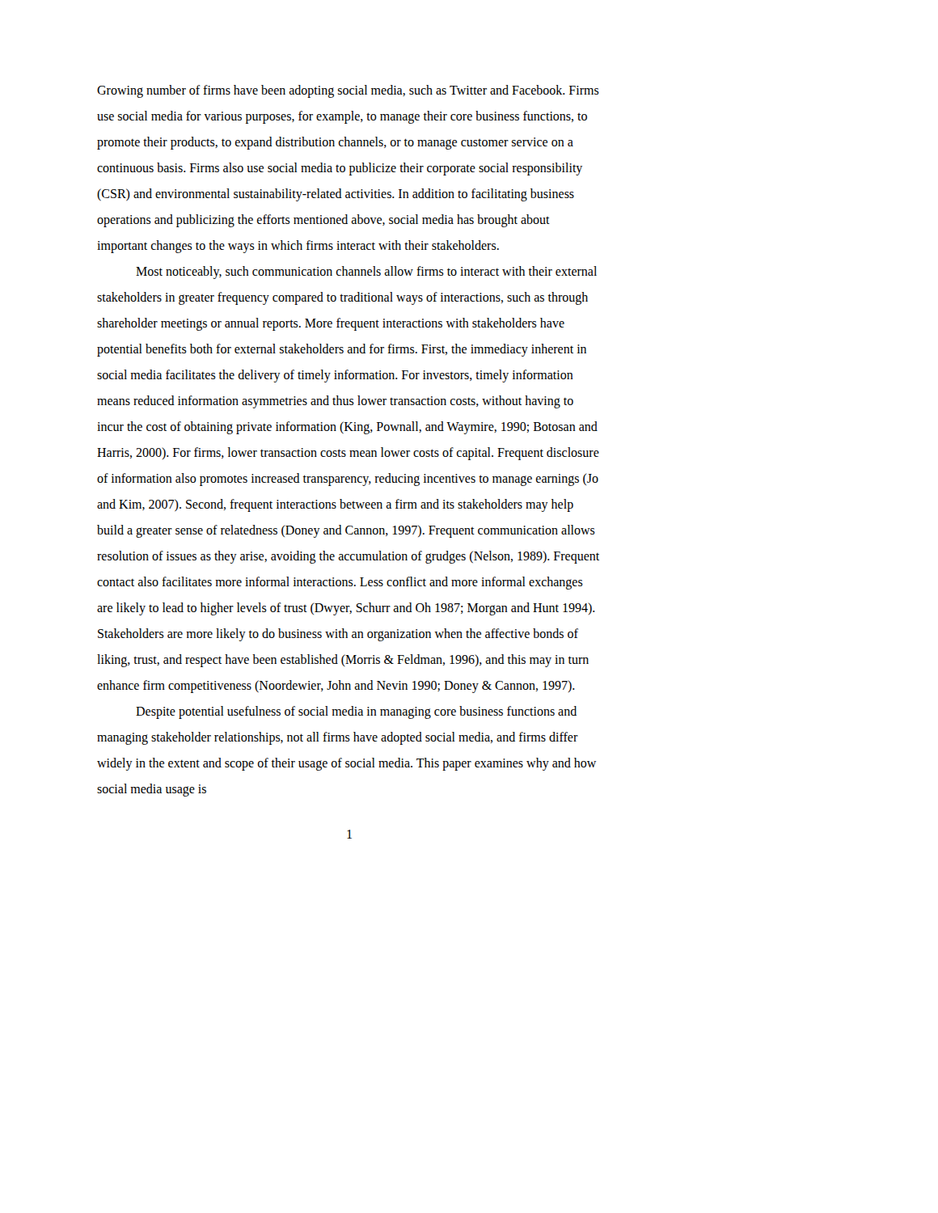Growing number of firms have been adopting social media, such as Twitter and Facebook. Firms use social media for various purposes, for example, to manage their core business functions, to promote their products, to expand distribution channels, or to manage customer service on a continuous basis. Firms also use social media to publicize their corporate social responsibility (CSR) and environmental sustainability-related activities. In addition to facilitating business operations and publicizing the efforts mentioned above, social media has brought about important changes to the ways in which firms interact with their stakeholders.
Most noticeably, such communication channels allow firms to interact with their external stakeholders in greater frequency compared to traditional ways of interactions, such as through shareholder meetings or annual reports. More frequent interactions with stakeholders have potential benefits both for external stakeholders and for firms. First, the immediacy inherent in social media facilitates the delivery of timely information. For investors, timely information means reduced information asymmetries and thus lower transaction costs, without having to incur the cost of obtaining private information (King, Pownall, and Waymire, 1990; Botosan and Harris, 2000). For firms, lower transaction costs mean lower costs of capital. Frequent disclosure of information also promotes increased transparency, reducing incentives to manage earnings (Jo and Kim, 2007). Second, frequent interactions between a firm and its stakeholders may help build a greater sense of relatedness (Doney and Cannon, 1997). Frequent communication allows resolution of issues as they arise, avoiding the accumulation of grudges (Nelson, 1989). Frequent contact also facilitates more informal interactions. Less conflict and more informal exchanges are likely to lead to higher levels of trust (Dwyer, Schurr and Oh 1987; Morgan and Hunt 1994). Stakeholders are more likely to do business with an organization when the affective bonds of liking, trust, and respect have been established (Morris & Feldman, 1996), and this may in turn enhance firm competitiveness (Noordewier, John and Nevin 1990; Doney & Cannon, 1997).
Despite potential usefulness of social media in managing core business functions and managing stakeholder relationships, not all firms have adopted social media, and firms differ widely in the extent and scope of their usage of social media. This paper examines why and how social media usage is
1